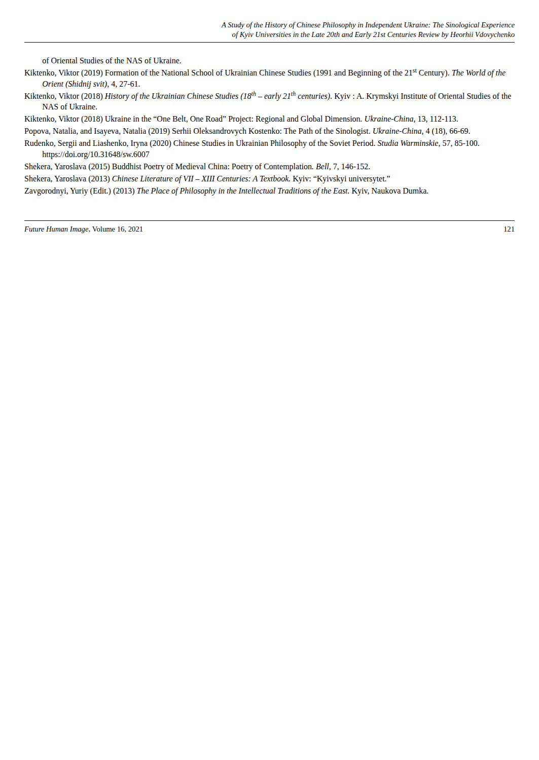A Study of the History of Chinese Philosophy in Independent Ukraine: The Sinological Experience
of Kyiv Universities in the Late 20th and Early 21st Centuries Review by Heorhii Vdovychenko
of Oriental Studies of the NAS of Ukraine.
Kiktenko, Viktor (2019) Formation of the National School of Ukrainian Chinese Studies (1991 and Beginning of the 21st Century). The World of the Orient (Shidnij svit), 4, 27-61.
Kiktenko, Viktor (2018) History of the Ukrainian Chinese Studies (18th – early 21th centuries). Kyiv : A. Krymskyi Institute of Oriental Studies of the NAS of Ukraine.
Kiktenko, Viktor (2018) Ukraine in the “One Belt, One Road” Project: Regional and Global Dimension. Ukraine-China, 13, 112-113.
Popova, Natalia, and Isayeva, Natalia (2019) Serhii Oleksandrovych Kostenko: The Path of the Sinologist. Ukraine-China, 4 (18), 66-69.
Rudenko, Sergii and Liashenko, Iryna (2020) Chinese Studies in Ukrainian Philosophy of the Soviet Period. Studia Warminskie, 57, 85-100. https://doi.org/10.31648/sw.6007
Shekera, Yaroslava (2015) Buddhist Poetry of Medieval China: Poetry of Contemplation. Bell, 7, 146-152.
Shekera, Yaroslava (2013) Chinese Literature of VII – XIII Centuries: A Textbook. Kyiv: “Kyivskyi universytet.”
Zavgorodnyi, Yuriy (Edit.) (2013) The Place of Philosophy in the Intellectual Traditions of the East. Kyiv, Naukova Dumka.
Future Human Image, Volume 16, 2021
121